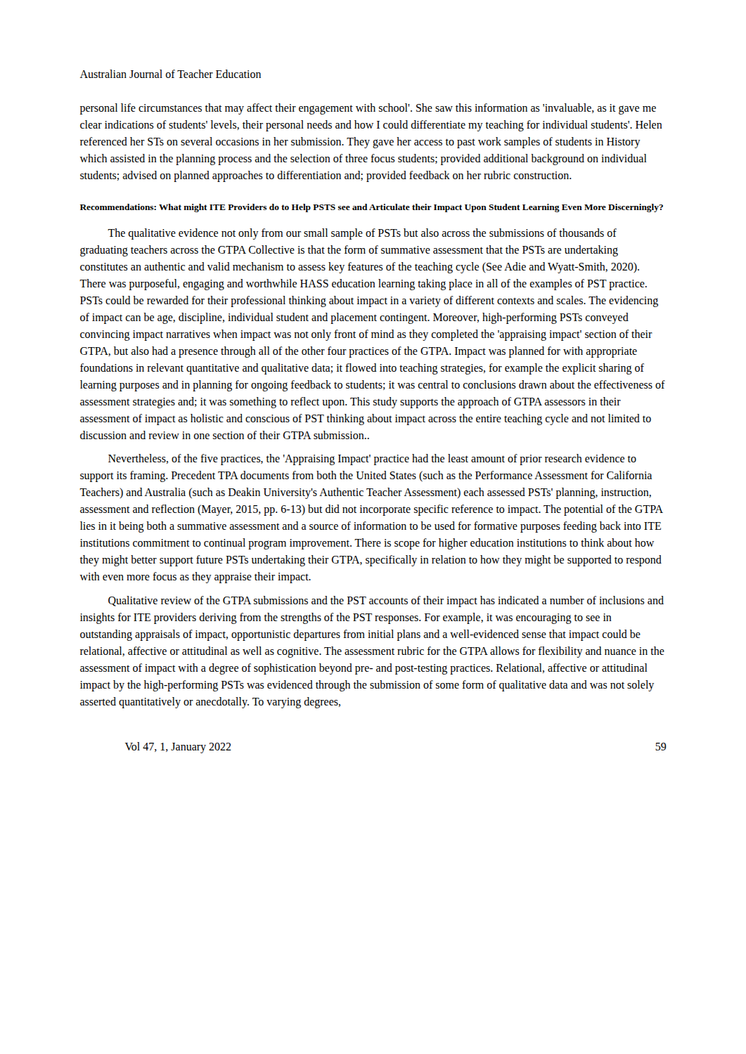Australian Journal of Teacher Education
personal life circumstances that may affect their engagement with school'. She saw this information as 'invaluable, as it gave me clear indications of students' levels, their personal needs and how I could differentiate my teaching for individual students'. Helen referenced her STs on several occasions in her submission. They gave her access to past work samples of students in History which assisted in the planning process and the selection of three focus students; provided additional background on individual students; advised on planned approaches to differentiation and; provided feedback on her rubric construction.
Recommendations: What might ITE Providers do to Help PSTS see and Articulate their Impact Upon Student Learning Even More Discerningly?
The qualitative evidence not only from our small sample of PSTs but also across the submissions of thousands of graduating teachers across the GTPA Collective is that the form of summative assessment that the PSTs are undertaking constitutes an authentic and valid mechanism to assess key features of the teaching cycle (See Adie and Wyatt-Smith, 2020). There was purposeful, engaging and worthwhile HASS education learning taking place in all of the examples of PST practice. PSTs could be rewarded for their professional thinking about impact in a variety of different contexts and scales. The evidencing of impact can be age, discipline, individual student and placement contingent. Moreover, high-performing PSTs conveyed convincing impact narratives when impact was not only front of mind as they completed the 'appraising impact' section of their GTPA, but also had a presence through all of the other four practices of the GTPA. Impact was planned for with appropriate foundations in relevant quantitative and qualitative data; it flowed into teaching strategies, for example the explicit sharing of learning purposes and in planning for ongoing feedback to students; it was central to conclusions drawn about the effectiveness of assessment strategies and; it was something to reflect upon. This study supports the approach of GTPA assessors in their assessment of impact as holistic and conscious of PST thinking about impact across the entire teaching cycle and not limited to discussion and review in one section of their GTPA submission..
Nevertheless, of the five practices, the 'Appraising Impact' practice had the least amount of prior research evidence to support its framing. Precedent TPA documents from both the United States (such as the Performance Assessment for California Teachers) and Australia (such as Deakin University's Authentic Teacher Assessment) each assessed PSTs' planning, instruction, assessment and reflection (Mayer, 2015, pp. 6-13) but did not incorporate specific reference to impact. The potential of the GTPA lies in it being both a summative assessment and a source of information to be used for formative purposes feeding back into ITE institutions commitment to continual program improvement. There is scope for higher education institutions to think about how they might better support future PSTs undertaking their GTPA, specifically in relation to how they might be supported to respond with even more focus as they appraise their impact.
Qualitative review of the GTPA submissions and the PST accounts of their impact has indicated a number of inclusions and insights for ITE providers deriving from the strengths of the PST responses. For example, it was encouraging to see in outstanding appraisals of impact, opportunistic departures from initial plans and a well-evidenced sense that impact could be relational, affective or attitudinal as well as cognitive. The assessment rubric for the GTPA allows for flexibility and nuance in the assessment of impact with a degree of sophistication beyond pre- and post-testing practices. Relational, affective or attitudinal impact by the high-performing PSTs was evidenced through the submission of some form of qualitative data and was not solely asserted quantitatively or anecdotally. To varying degrees,
Vol 47, 1, January 2022 59